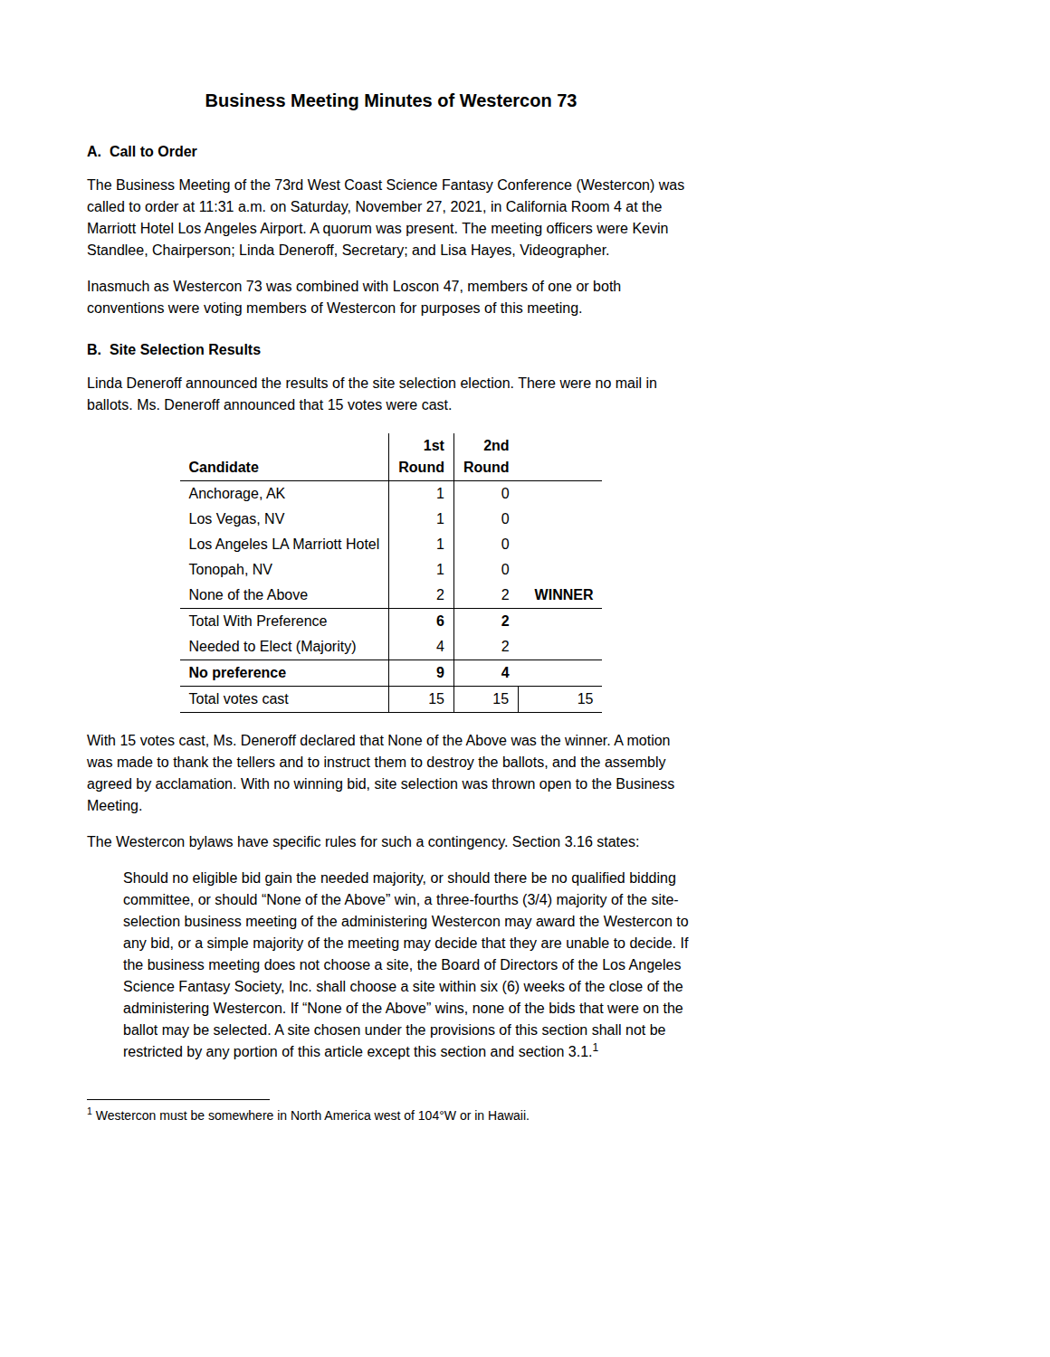Business Meeting Minutes of Westercon 73
A. Call to Order
The Business Meeting of the 73rd West Coast Science Fantasy Conference (Westercon) was called to order at 11:31 a.m. on Saturday, November 27, 2021, in California Room 4 at the Marriott Hotel Los Angeles Airport. A quorum was present. The meeting officers were Kevin Standlee, Chairperson; Linda Deneroff, Secretary; and Lisa Hayes, Videographer.
Inasmuch as Westercon 73 was combined with Loscon 47, members of one or both conventions were voting members of Westercon for purposes of this meeting.
B. Site Selection Results
Linda Deneroff announced the results of the site selection election. There were no mail in ballots. Ms. Deneroff announced that 15 votes were cast.
| Candidate | 1st Round | 2nd Round | |
| --- | --- | --- | --- |
| Anchorage, AK | 1 | 0 | |
| Los Vegas, NV | 1 | 0 | |
| Los Angeles LA Marriott Hotel | 1 | 0 | |
| Tonopah, NV | 1 | 0 | |
| None of the Above | 2 | 2 | WINNER |
| Total With Preference | 6 | 2 | |
| Needed to Elect (Majority) | 4 | 2 | |
| No preference | 9 | 4 | |
| Total votes cast | 15 | 15 | 15 |
With 15 votes cast, Ms. Deneroff declared that None of the Above was the winner. A motion was made to thank the tellers and to instruct them to destroy the ballots, and the assembly agreed by acclamation. With no winning bid, site selection was thrown open to the Business Meeting.
The Westercon bylaws have specific rules for such a contingency. Section 3.16 states:
Should no eligible bid gain the needed majority, or should there be no qualified bidding committee, or should “None of the Above” win, a three-fourths (3/4) majority of the site-selection business meeting of the administering Westercon may award the Westercon to any bid, or a simple majority of the meeting may decide that they are unable to decide. If the business meeting does not choose a site, the Board of Directors of the Los Angeles Science Fantasy Society, Inc. shall choose a site within six (6) weeks of the close of the administering Westercon. If “None of the Above” wins, none of the bids that were on the ballot may be selected. A site chosen under the provisions of this section shall not be restricted by any portion of this article except this section and section 3.1.1
1 Westercon must be somewhere in North America west of 104°W or in Hawaii.